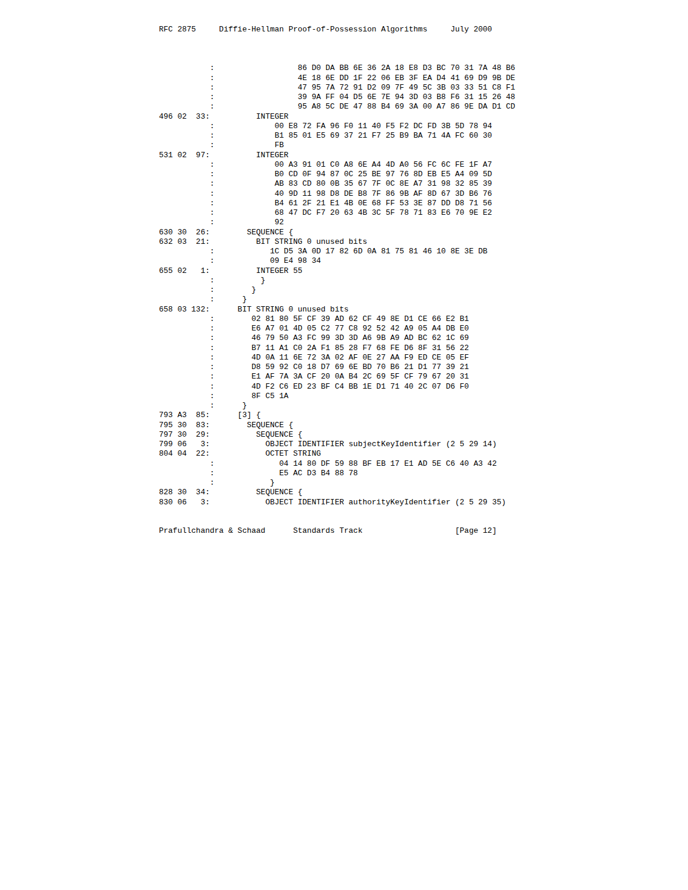RFC 2875 Diffie-Hellman Proof-of-Possession Algorithms July 2000
           :                  86 D0 DA BB 6E 36 2A 18 E8 D3 BC 70 31 7A 48 B6
           :                  4E 18 6E DD 1F 22 06 EB 3F EA D4 41 69 D9 9B DE
           :                  47 95 7A 72 91 D2 09 7F 49 5C 3B 03 33 51 C8 F1
           :                  39 9A FF 04 D5 6E 7E 94 3D 03 B8 F6 31 15 26 48
           :                  95 A8 5C DE 47 88 B4 69 3A 00 A7 86 9E DA D1 CD
496 02  33:          INTEGER
           :             00 E8 72 FA 96 F0 11 40 F5 F2 DC FD 3B 5D 78 94
           :             B1 85 01 E5 69 37 21 F7 25 B9 BA 71 4A FC 60 30
           :             FB
531 02  97:          INTEGER
           :             00 A3 91 01 C0 A8 6E A4 4D A0 56 FC 6C FE 1F A7
           :             B0 CD 0F 94 87 0C 25 BE 97 76 8D EB E5 A4 09 5D
           :             AB 83 CD 80 0B 35 67 7F 0C 8E A7 31 98 32 85 39
           :             40 9D 11 98 D8 DE B8 7F 86 9B AF 8D 67 3D B6 76
           :             B4 61 2F 21 E1 4B 0E 68 FF 53 3E 87 DD D8 71 56
           :             68 47 DC F7 20 63 4B 3C 5F 78 71 83 E6 70 9E E2
           :             92
630 30  26:        SEQUENCE {
632 03  21:          BIT STRING 0 unused bits
           :            1C D5 3A 0D 17 82 6D 0A 81 75 81 46 10 8E 3E DB
           :            09 E4 98 34
655 02   1:          INTEGER 55
           :          }
           :        }
           :      }
658 03 132:      BIT STRING 0 unused bits
           :        02 81 80 5F CF 39 AD 62 CF 49 8E D1 CE 66 E2 B1
           :        E6 A7 01 4D 05 C2 77 C8 92 52 42 A9 05 A4 DB E0
           :        46 79 50 A3 FC 99 3D 3D A6 9B A9 AD BC 62 1C 69
           :        B7 11 A1 C0 2A F1 85 28 F7 68 FE D6 8F 31 56 22
           :        4D 0A 11 6E 72 3A 02 AF 0E 27 AA F9 ED CE 05 EF
           :        D8 59 92 C0 18 D7 69 6E BD 70 B6 21 D1 77 39 21
           :        E1 AF 7A 3A CF 20 0A B4 2C 69 5F CF 79 67 20 31
           :        4D F2 C6 ED 23 BF C4 BB 1E D1 71 40 2C 07 D6 F0
           :        8F C5 1A
           :      }
793 A3  85:      [3] {
795 30  83:        SEQUENCE {
797 30  29:          SEQUENCE {
799 06   3:            OBJECT IDENTIFIER subjectKeyIdentifier (2 5 29 14)
804 04  22:            OCTET STRING
           :              04 14 80 DF 59 88 BF EB 17 E1 AD 5E C6 40 A3 42
           :              E5 AC D3 B4 88 78
           :            }
828 30  34:          SEQUENCE {
830 06   3:            OBJECT IDENTIFIER authorityKeyIdentifier (2 5 29 35)
Prafullchandra & Schaad Standards Track [Page 12]